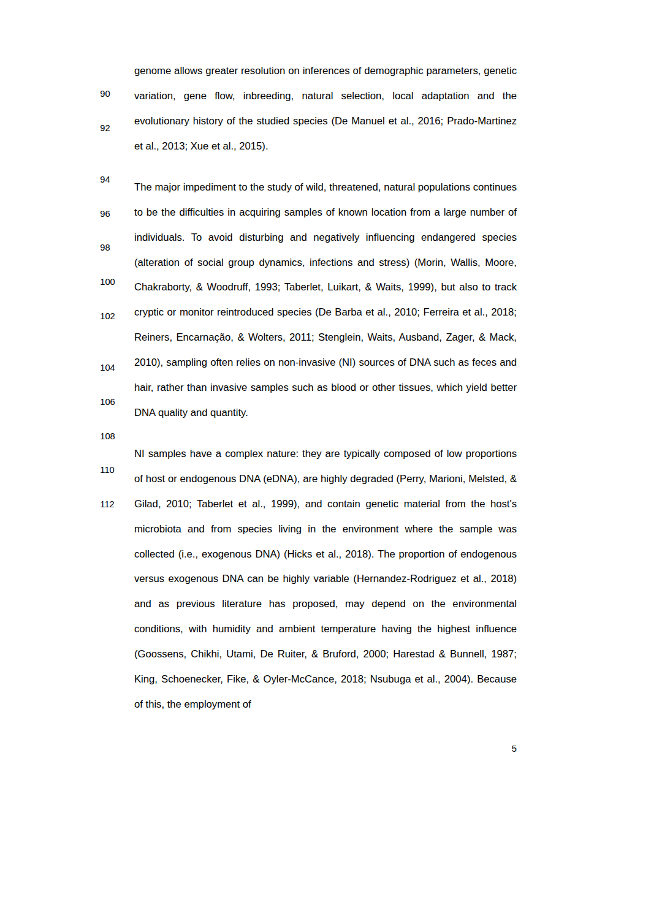90
92
94
96
98
100
102
104
106
108
110
112
genome allows greater resolution on inferences of demographic parameters, genetic variation, gene flow, inbreeding, natural selection, local adaptation and the evolutionary history of the studied species (De Manuel et al., 2016; Prado-Martinez et al., 2013; Xue et al., 2015).
The major impediment to the study of wild, threatened, natural populations continues to be the difficulties in acquiring samples of known location from a large number of individuals. To avoid disturbing and negatively influencing endangered species (alteration of social group dynamics, infections and stress) (Morin, Wallis, Moore, Chakraborty, & Woodruff, 1993; Taberlet, Luikart, & Waits, 1999), but also to track cryptic or monitor reintroduced species (De Barba et al., 2010; Ferreira et al., 2018; Reiners, Encarnação, & Wolters, 2011; Stenglein, Waits, Ausband, Zager, & Mack, 2010), sampling often relies on non-invasive (NI) sources of DNA such as feces and hair, rather than invasive samples such as blood or other tissues, which yield better DNA quality and quantity.
NI samples have a complex nature: they are typically composed of low proportions of host or endogenous DNA (eDNA), are highly degraded (Perry, Marioni, Melsted, & Gilad, 2010; Taberlet et al., 1999), and contain genetic material from the host's microbiota and from species living in the environment where the sample was collected (i.e., exogenous DNA) (Hicks et al., 2018). The proportion of endogenous versus exogenous DNA can be highly variable (Hernandez-Rodriguez et al., 2018) and as previous literature has proposed, may depend on the environmental conditions, with humidity and ambient temperature having the highest influence (Goossens, Chikhi, Utami, De Ruiter, & Bruford, 2000; Harestad & Bunnell, 1987; King, Schoenecker, Fike, & Oyler-McCance, 2018; Nsubuga et al., 2004). Because of this, the employment of
5